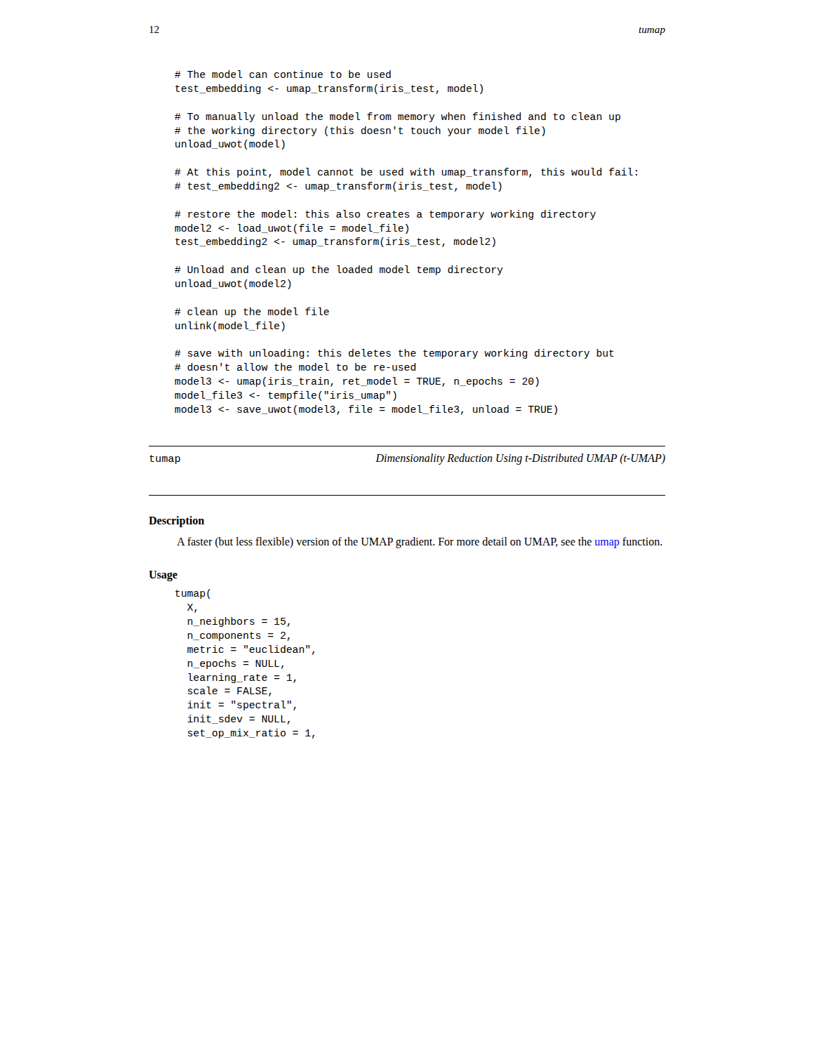12 tumap
# The model can continue to be used
test_embedding <- umap_transform(iris_test, model)

# To manually unload the model from memory when finished and to clean up
# the working directory (this doesn't touch your model file)
unload_uwot(model)

# At this point, model cannot be used with umap_transform, this would fail:
# test_embedding2 <- umap_transform(iris_test, model)

# restore the model: this also creates a temporary working directory
model2 <- load_uwot(file = model_file)
test_embedding2 <- umap_transform(iris_test, model2)

# Unload and clean up the loaded model temp directory
unload_uwot(model2)

# clean up the model file
unlink(model_file)

# save with unloading: this deletes the temporary working directory but
# doesn't allow the model to be re-used
model3 <- umap(iris_train, ret_model = TRUE, n_epochs = 20)
model_file3 <- tempfile("iris_umap")
model3 <- save_uwot(model3, file = model_file3, unload = TRUE)
tumap Dimensionality Reduction Using t-Distributed UMAP (t-UMAP)
Description
A faster (but less flexible) version of the UMAP gradient. For more detail on UMAP, see the umap function.
Usage
tumap(
  X,
  n_neighbors = 15,
  n_components = 2,
  metric = "euclidean",
  n_epochs = NULL,
  learning_rate = 1,
  scale = FALSE,
  init = "spectral",
  init_sdev = NULL,
  set_op_mix_ratio = 1,